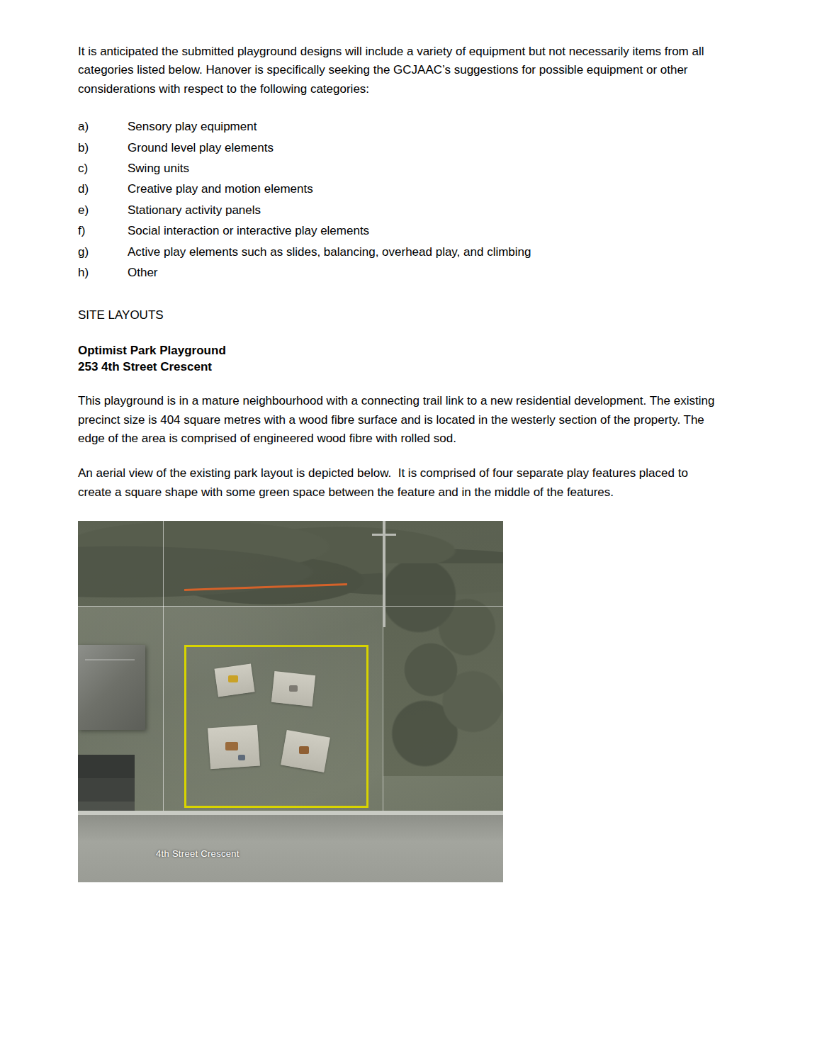It is anticipated the submitted playground designs will include a variety of equipment but not necessarily items from all categories listed below. Hanover is specifically seeking the GCJAAC’s suggestions for possible equipment or other considerations with respect to the following categories:
| a) | Sensory play equipment |
| b) | Ground level play elements |
| c) | Swing units |
| d) | Creative play and motion elements |
| e) | Stationary activity panels |
| f) | Social interaction or interactive play elements |
| g) | Active play elements such as slides, balancing, overhead play, and climbing |
| h) | Other |
SITE LAYOUTS
Optimist Park Playground
253 4th Street Crescent
This playground is in a mature neighbourhood with a connecting trail link to a new residential development. The existing precinct size is 404 square metres with a wood fibre surface and is located in the westerly section of the property. The edge of the area is comprised of engineered wood fibre with rolled sod.
An aerial view of the existing park layout is depicted below. It is comprised of four separate play features placed to create a square shape with some green space between the feature and in the middle of the features.
4th Street Crescent